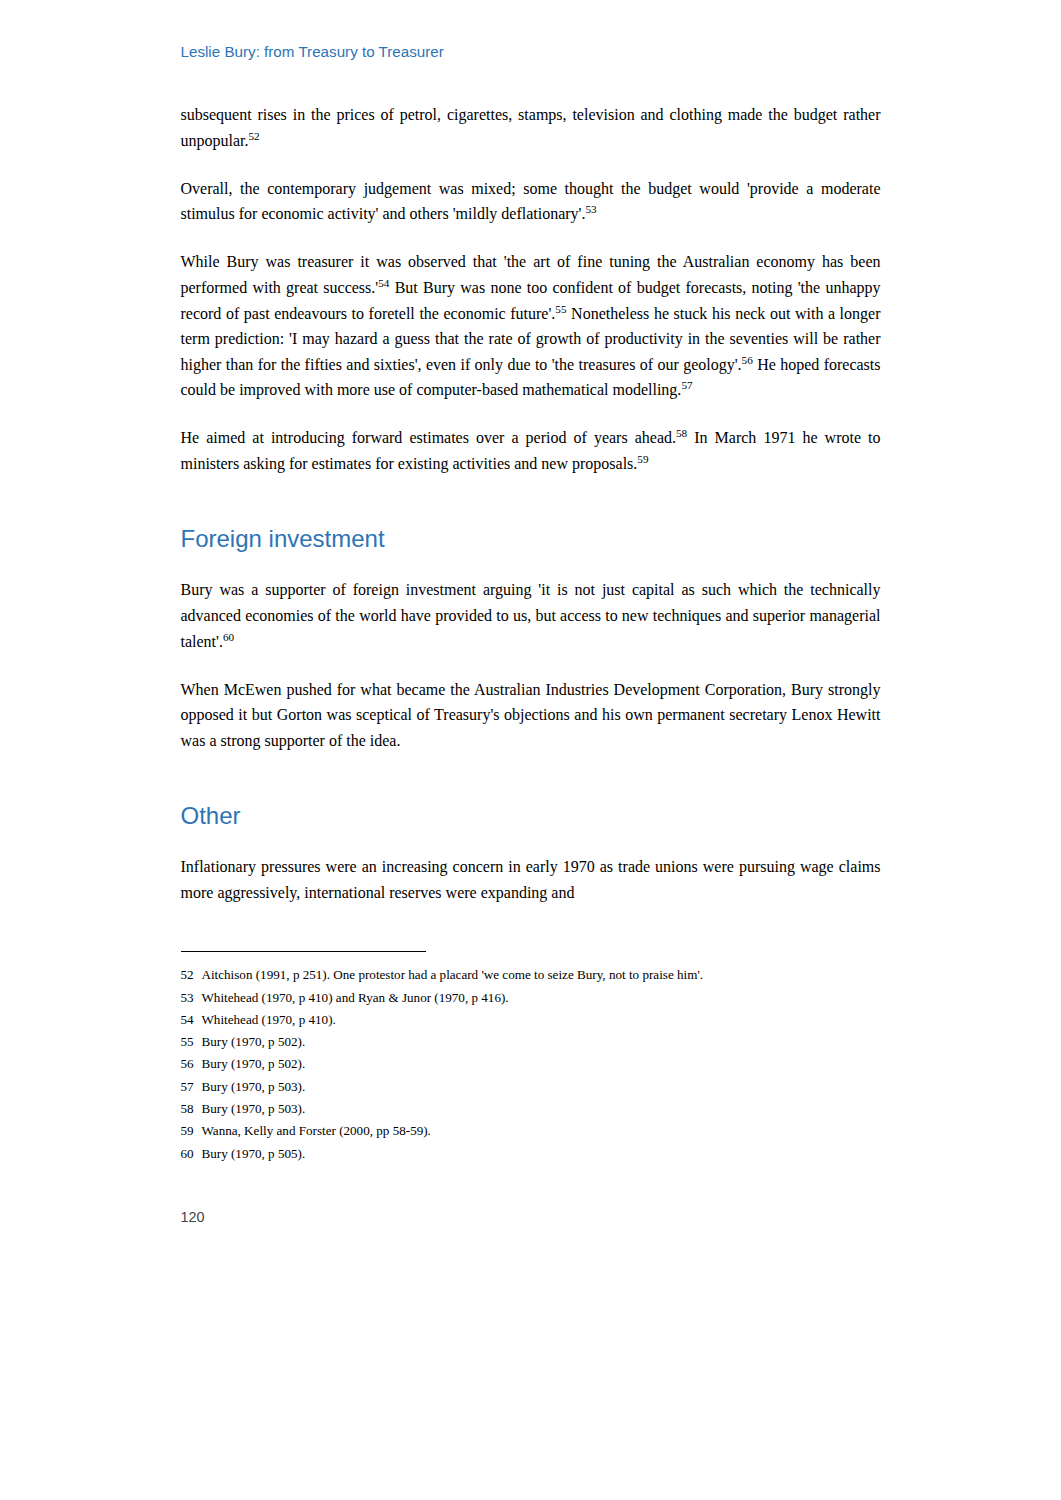Leslie Bury: from Treasury to Treasurer
subsequent rises in the prices of petrol, cigarettes, stamps, television and clothing made the budget rather unpopular.52
Overall, the contemporary judgement was mixed; some thought the budget would 'provide a moderate stimulus for economic activity' and others 'mildly deflationary'.53
While Bury was treasurer it was observed that 'the art of fine tuning the Australian economy has been performed with great success.'54 But Bury was none too confident of budget forecasts, noting 'the unhappy record of past endeavours to foretell the economic future'.55 Nonetheless he stuck his neck out with a longer term prediction: 'I may hazard a guess that the rate of growth of productivity in the seventies will be rather higher than for the fifties and sixties', even if only due to 'the treasures of our geology'.56 He hoped forecasts could be improved with more use of computer-based mathematical modelling.57
He aimed at introducing forward estimates over a period of years ahead.58 In March 1971 he wrote to ministers asking for estimates for existing activities and new proposals.59
Foreign investment
Bury was a supporter of foreign investment arguing 'it is not just capital as such which the technically advanced economies of the world have provided to us, but access to new techniques and superior managerial talent'.60
When McEwen pushed for what became the Australian Industries Development Corporation, Bury strongly opposed it but Gorton was sceptical of Treasury's objections and his own permanent secretary Lenox Hewitt was a strong supporter of the idea.
Other
Inflationary pressures were an increasing concern in early 1970 as trade unions were pursuing wage claims more aggressively, international reserves were expanding and
52 Aitchison (1991, p 251). One protestor had a placard 'we come to seize Bury, not to praise him'.
53 Whitehead (1970, p 410) and Ryan & Junor (1970, p 416).
54 Whitehead (1970, p 410).
55 Bury (1970, p 502).
56 Bury (1970, p 502).
57 Bury (1970, p 503).
58 Bury (1970, p 503).
59 Wanna, Kelly and Forster (2000, pp 58-59).
60 Bury (1970, p 505).
120